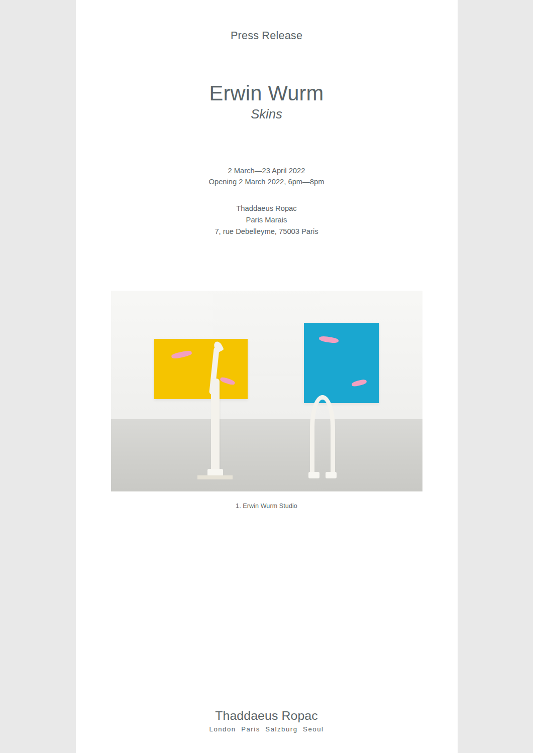Press Release
Erwin Wurm
Skins
2 March—23 April 2022
Opening 2 March 2022, 6pm—8pm
Thaddaeus Ropac
Paris Marais
7, rue Debelleyme, 75003 Paris
1. Erwin Wurm Studio
Thaddaeus Ropac
London Paris Salzburg Seoul